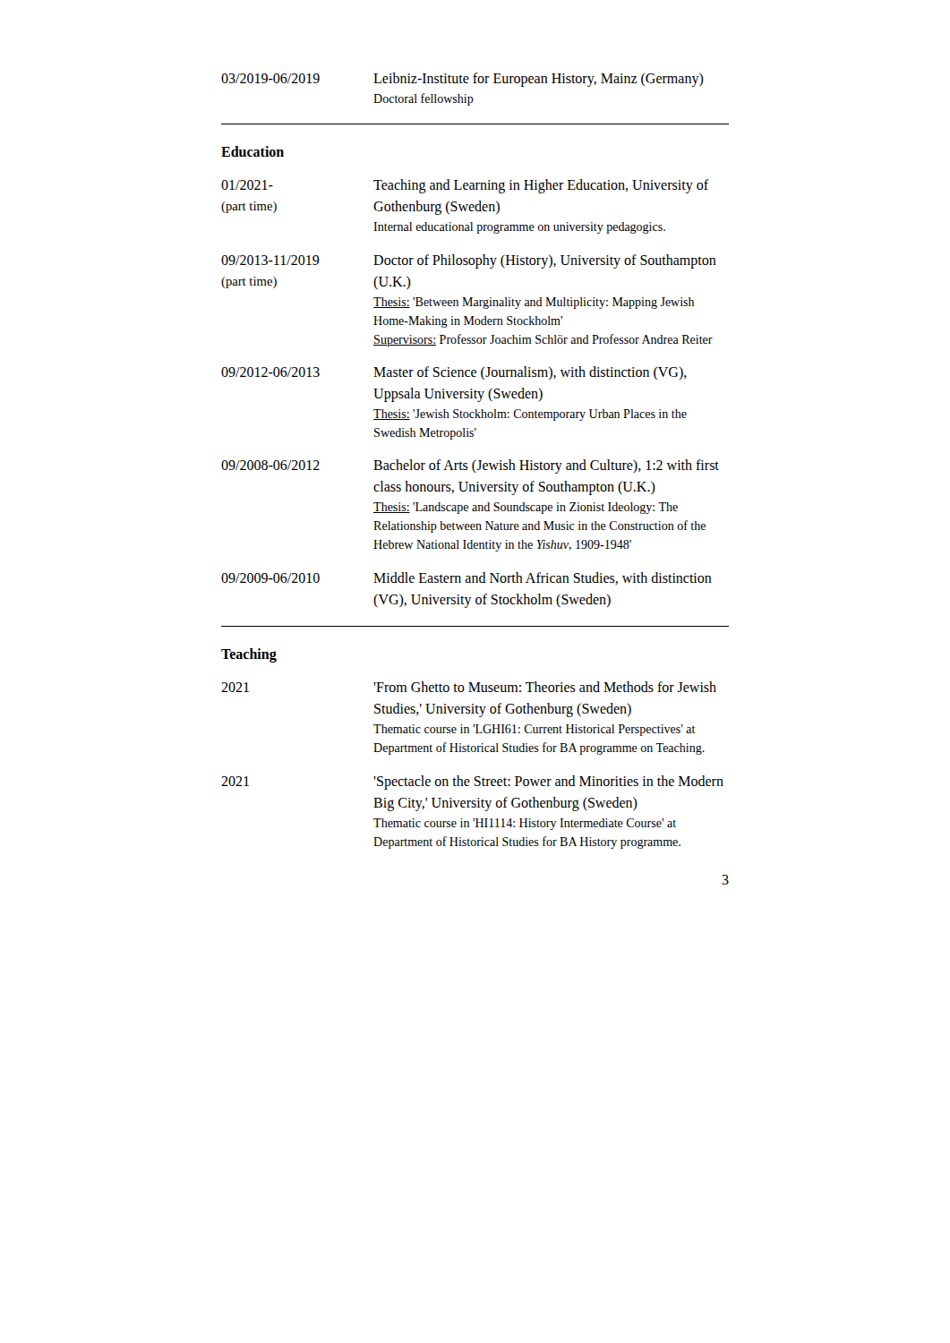| 03/2019-06/2019 | Leibniz-Institute for European History, Mainz (Germany) Doctoral fellowship |
Education
| 01/2021- (part time) | Teaching and Learning in Higher Education, University of Gothenburg (Sweden) Internal educational programme on university pedagogics. |
| 09/2013-11/2019 (part time) | Doctor of Philosophy (History), University of Southampton (U.K.) Thesis: 'Between Marginality and Multiplicity: Mapping Jewish Home-Making in Modern Stockholm' Supervisors: Professor Joachim Schlör and Professor Andrea Reiter |
| 09/2012-06/2013 | Master of Science (Journalism), with distinction (VG), Uppsala University (Sweden) Thesis: 'Jewish Stockholm: Contemporary Urban Places in the Swedish Metropolis' |
| 09/2008-06/2012 | Bachelor of Arts (Jewish History and Culture), 1:2 with first class honours, University of Southampton (U.K.) Thesis: 'Landscape and Soundscape in Zionist Ideology: The Relationship between Nature and Music in the Construction of the Hebrew National Identity in the Yishuv , 1909-1948' |
| 09/2009-06/2010 | Middle Eastern and North African Studies, with distinction (VG), University of Stockholm (Sweden) |
Teaching
| 2021 | 'From Ghetto to Museum: Theories and Methods for Jewish Studies,' University of Gothenburg (Sweden) Thematic course in 'LGHI61: Current Historical Perspectives' at Department of Historical Studies for BA programme on Teaching. |
| 2021 | 'Spectacle on the Street: Power and Minorities in the Modern Big City,' University of Gothenburg (Sweden) Thematic course in 'HI1114: History Intermediate Course' at Department of Historical Studies for BA History programme. |
3